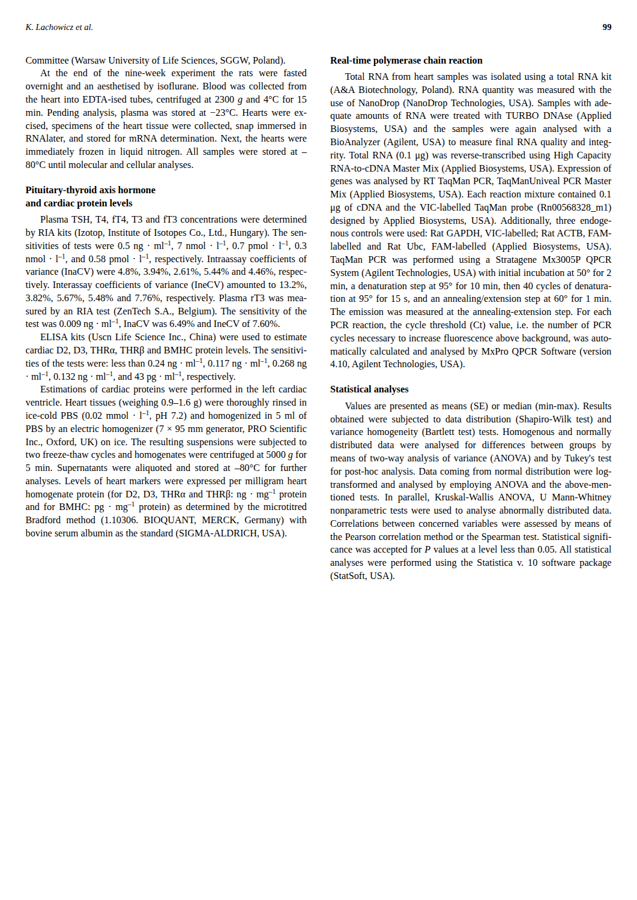K. Lachowicz et al. 99
Committee (Warsaw University of Life Sciences, SGGW, Poland).
At the end of the nine-week experiment the rats were fasted overnight and an aesthetised by isoflurane. Blood was collected from the heart into EDTA-ised tubes, centrifuged at 2300 g and 4°C for 15 min. Pending analysis, plasma was stored at −23°C. Hearts were excised, specimens of the heart tissue were collected, snap immersed in RNAlater, and stored for mRNA determination. Next, the hearts were immediately frozen in liquid nitrogen. All samples were stored at –80°C until molecular and cellular analyses.
Pituitary-thyroid axis hormone
and cardiac protein levels
Plasma TSH, T4, fT4, T3 and fT3 concentrations were determined by RIA kits (Izotop, Institute of Isotopes Co., Ltd., Hungary). The sensitivities of tests were 0.5 ng · ml–1, 7 nmol · l–1, 0.7 pmol · l–1, 0.3 nmol · l–1, and 0.58 pmol · l–1, respectively. Intraassay coefficients of variance (InaCV) were 4.8%, 3.94%, 2.61%, 5.44% and 4.46%, respectively. Interassay coefficients of variance (IneCV) amounted to 13.2%, 3.82%, 5.67%, 5.48% and 7.76%, respectively. Plasma rT3 was measured by an RIA test (ZenTech S.A., Belgium). The sensitivity of the test was 0.009 ng · ml–1, InaCV was 6.49% and IneCV of 7.60%.
ELISA kits (Uscn Life Science Inc., China) were used to estimate cardiac D2, D3, THRα, THRβ and BMHC protein levels. The sensitivities of the tests were: less than 0.24 ng · ml–1, 0.117 ng · ml–1, 0.268 ng · ml–1, 0.132 ng · ml–1, and 43 pg · ml–1, respectively.
Estimations of cardiac proteins were performed in the left cardiac ventricle. Heart tissues (weighing 0.9–1.6 g) were thoroughly rinsed in ice-cold PBS (0.02 mmol · l–1, pH 7.2) and homogenized in 5 ml of PBS by an electric homogenizer (7 × 95 mm generator, PRO Scientific Inc., Oxford, UK) on ice. The resulting suspensions were subjected to two freeze-thaw cycles and homogenates were centrifuged at 5000 g for 5 min. Supernatants were aliquoted and stored at –80°C for further analyses. Levels of heart markers were expressed per milligram heart homogenate protein (for D2, D3, THRα and THRβ: ng · mg–1 protein and for BMHC: pg · mg–1 protein) as determined by the microtitred Bradford method (1.10306. BIOQUANT, MERCK, Germany) with bovine serum albumin as the standard (SIGMA-ALDRICH, USA).
Real-time polymerase chain reaction
Total RNA from heart samples was isolated using a total RNA kit (A&A Biotechnology, Poland). RNA quantity was measured with the use of NanoDrop (NanoDrop Technologies, USA). Samples with adequate amounts of RNA were treated with TURBO DNAse (Applied Biosystems, USA) and the samples were again analysed with a BioAnalyzer (Agilent, USA) to measure final RNA quality and integrity. Total RNA (0.1 μg) was reverse-transcribed using High Capacity RNA-to-cDNA Master Mix (Applied Biosystems, USA). Expression of genes was analysed by RT TaqMan PCR, TaqManUniveal PCR Master Mix (Applied Biosystems, USA). Each reaction mixture contained 0.1 μg of cDNA and the VIC-labelled TaqMan probe (Rn00568328_m1) designed by Applied Biosystems, USA). Additionally, three endogenous controls were used: Rat GAPDH, VIC-labelled; Rat ACTB, FAM-labelled and Rat Ubc, FAM-labelled (Applied Biosystems, USA). TaqMan PCR was performed using a Stratagene Mx3005P QPCR System (Agilent Technologies, USA) with initial incubation at 50° for 2 min, a denaturation step at 95° for 10 min, then 40 cycles of denaturation at 95° for 15 s, and an annealing/extension step at 60° for 1 min. The emission was measured at the annealing-extension step. For each PCR reaction, the cycle threshold (Ct) value, i.e. the number of PCR cycles necessary to increase fluorescence above background, was automatically calculated and analysed by MxPro QPCR Software (version 4.10, Agilent Technologies, USA).
Statistical analyses
Values are presented as means (SE) or median (min-max). Results obtained were subjected to data distribution (Shapiro-Wilk test) and variance homogeneity (Bartlett test) tests. Homogenous and normally distributed data were analysed for differences between groups by means of two-way analysis of variance (ANOVA) and by Tukey's test for post-hoc analysis. Data coming from normal distribution were log-transformed and analysed by employing ANOVA and the above-mentioned tests. In parallel, Kruskal-Wallis ANOVA, U Mann-Whitney nonparametric tests were used to analyse abnormally distributed data. Correlations between concerned variables were assessed by means of the Pearson correlation method or the Spearman test. Statistical significance was accepted for P values at a level less than 0.05. All statistical analyses were performed using the Statistica v. 10 software package (StatSoft, USA).